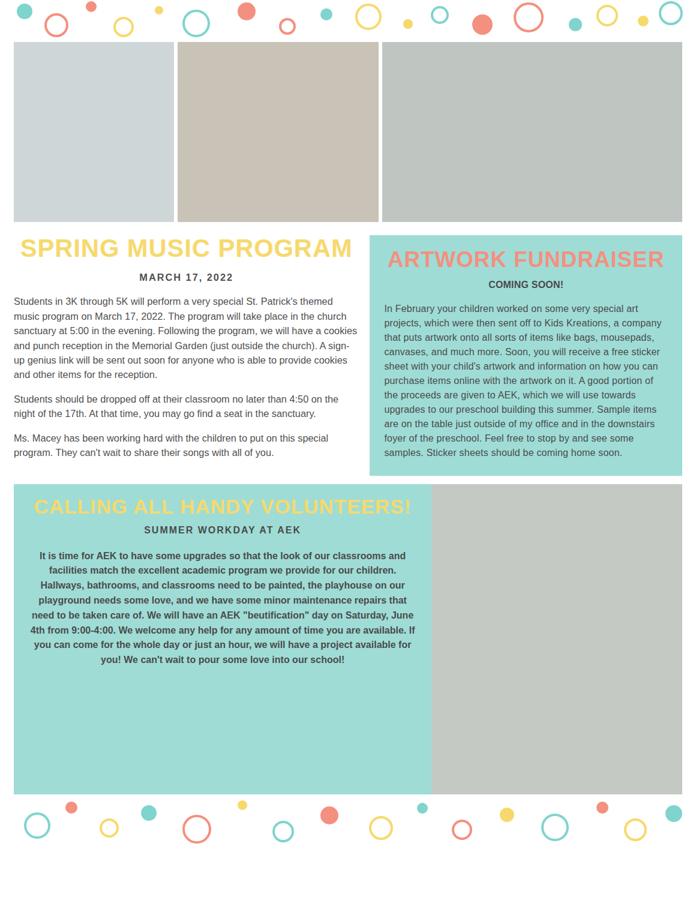Spring Music Program
MARCH 17, 2022
Students in 3K through 5K will perform a very special St. Patrick's themed music program on March 17, 2022. The program will take place in the church sanctuary at 5:00 in the evening. Following the program, we will have a cookies and punch reception in the Memorial Garden (just outside the church). A sign-up genius link will be sent out soon for anyone who is able to provide cookies and other items for the reception.
Students should be dropped off at their classroom no later than 4:50 on the night of the 17th. At that time, you may go find a seat in the sanctuary.
Ms. Macey has been working hard with the children to put on this special program. They can't wait to share their songs with all of you.
Artwork Fundraiser
COMING SOON!
In February your children worked on some very special art projects, which were then sent off to Kids Kreations, a company that puts artwork onto all sorts of items like bags, mousepads, canvases, and much more. Soon, you will receive a free sticker sheet with your child's artwork and information on how you can purchase items online with the artwork on it. A good portion of the proceeds are given to AEK, which we will use towards upgrades to our preschool building this summer. Sample items are on the table just outside of my office and in the downstairs foyer of the preschool. Feel free to stop by and see some samples. Sticker sheets should be coming home soon.
Calling All Handy Volunteers!
SUMMER WORKDAY AT AEK
It is time for AEK to have some upgrades so that the look of our classrooms and facilities match the excellent academic program we provide for our children. Hallways, bathrooms, and classrooms need to be painted, the playhouse on our playground needs some love, and we have some minor maintenance repairs that need to be taken care of. We will have an AEK "beutification" day on Saturday, June 4th from 9:00-4:00. We welcome any help for any amount of time you are available. If you can come for the whole day or just an hour, we will have a project available for you! We can't wait to pour some love into our school!